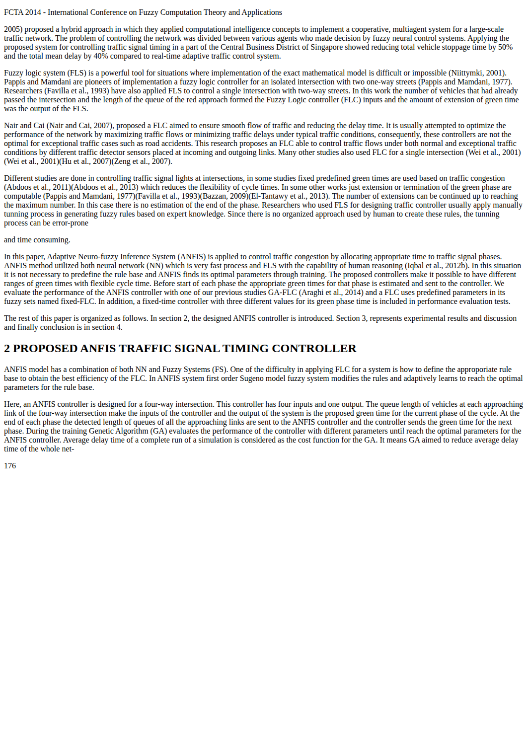FCTA 2014 - International Conference on Fuzzy Computation Theory and Applications
2005) proposed a hybrid approach in which they applied computational intelligence concepts to implement a cooperative, multiagent system for a large-scale traffic network. The problem of controlling the network was divided between various agents who made decision by fuzzy neural control systems. Applying the proposed system for controlling traffic signal timing in a part of the Central Business District of Singapore showed reducing total vehicle stoppage time by 50% and the total mean delay by 40% compared to real-time adaptive traffic control system.
Fuzzy logic system (FLS) is a powerful tool for situations where implementation of the exact mathematical model is difficult or impossible (Niittymki, 2001). Pappis and Mamdani are pioneers of implementation a fuzzy logic controller for an isolated intersection with two one-way streets (Pappis and Mamdani, 1977). Researchers (Favilla et al., 1993) have also applied FLS to control a single intersection with two-way streets. In this work the number of vehicles that had already passed the intersection and the length of the queue of the red approach formed the Fuzzy Logic controller (FLC) inputs and the amount of extension of green time was the output of the FLS.
Nair and Cai (Nair and Cai, 2007), proposed a FLC aimed to ensure smooth flow of traffic and reducing the delay time. It is usually attempted to optimize the performance of the network by maximizing traffic flows or minimizing traffic delays under typical traffic conditions, consequently, these controllers are not the optimal for exceptional traffic cases such as road accidents. This research proposes an FLC able to control traffic flows under both normal and exceptional traffic conditions by different traffic detector sensors placed at incoming and outgoing links. Many other studies also used FLC for a single intersection (Wei et al., 2001)(Wei et al., 2001)(Hu et al., 2007)(Zeng et al., 2007).
Different studies are done in controlling traffic signal lights at intersections, in some studies fixed predefined green times are used based on traffic congestion (Abdoos et al., 2011)(Abdoos et al., 2013) which reduces the flexibility of cycle times. In some other works just extension or termination of the green phase are computable (Pappis and Mamdani, 1977)(Favilla et al., 1993)(Bazzan, 2009)(El-Tantawy et al., 2013). The number of extensions can be continued up to reaching the maximum number. In this case there is no estimation of the end of the phase. Researchers who used FLS for designing traffic controller usually apply manually tunning process in generating fuzzy rules based on expert knowledge. Since there is no organized approach used by human to create these rules, the tunning process can be error-prone
and time consuming.
In this paper, Adaptive Neuro-fuzzy Inference System (ANFIS) is applied to control traffic congestion by allocating appropriate time to traffic signal phases. ANFIS method utilized both neural network (NN) which is very fast process and FLS with the capability of human reasoning (Iqbal et al., 2012b). In this situation it is not necessary to predefine the rule base and ANFIS finds its optimal parameters through training. The proposed controllers make it possible to have different ranges of green times with flexible cycle time. Before start of each phase the appropriate green times for that phase is estimated and sent to the controller. We evaluate the performance of the ANFIS controller with one of our previous studies GA-FLC (Araghi et al., 2014) and a FLC uses predefined parameters in its fuzzy sets named fixed-FLC. In addition, a fixed-time controller with three different values for its green phase time is included in performance evaluation tests.
The rest of this paper is organized as follows. In section 2, the designed ANFIS controller is introduced. Section 3, represents experimental results and discussion and finally conclusion is in section 4.
2 PROPOSED ANFIS TRAFFIC SIGNAL TIMING CONTROLLER
ANFIS model has a combination of both NN and Fuzzy Systems (FS). One of the difficulty in applying FLC for a system is how to define the approporiate rule base to obtain the best efficiency of the FLC. In ANFIS system first order Sugeno model fuzzy system modifies the rules and adaptively learns to reach the optimal parameters for the rule base.
Here, an ANFIS controller is designed for a four-way intersection. This controller has four inputs and one output. The queue length of vehicles at each approaching link of the four-way intersection make the inputs of the controller and the output of the system is the proposed green time for the current phase of the cycle. At the end of each phase the detected length of queues of all the approaching links are sent to the ANFIS controller and the controller sends the green time for the next phase. During the training Genetic Algorithm (GA) evaluates the performance of the controller with different parameters until reach the optimal parameters for the ANFIS controller. Average delay time of a complete run of a simulation is considered as the cost function for the GA. It means GA aimed to reduce average delay time of the whole net-
176